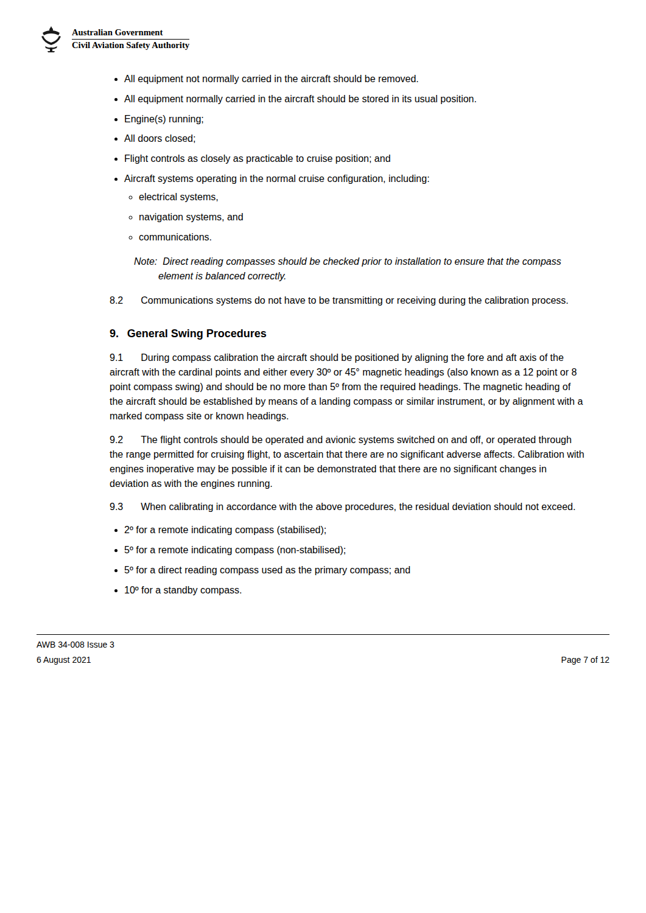Australian Government Civil Aviation Safety Authority
All equipment not normally carried in the aircraft should be removed.
All equipment normally carried in the aircraft should be stored in its usual position.
Engine(s) running;
All doors closed;
Flight controls as closely as practicable to cruise position; and
Aircraft systems operating in the normal cruise configuration, including:
electrical systems,
navigation systems, and
communications.
Note: Direct reading compasses should be checked prior to installation to ensure that the compass element is balanced correctly.
8.2 Communications systems do not have to be transmitting or receiving during the calibration process.
9. General Swing Procedures
9.1 During compass calibration the aircraft should be positioned by aligning the fore and aft axis of the aircraft with the cardinal points and either every 30º or 45° magnetic headings (also known as a 12 point or 8 point compass swing) and should be no more than 5º from the required headings. The magnetic heading of the aircraft should be established by means of a landing compass or similar instrument, or by alignment with a marked compass site or known headings.
9.2 The flight controls should be operated and avionic systems switched on and off, or operated through the range permitted for cruising flight, to ascertain that there are no significant adverse affects. Calibration with engines inoperative may be possible if it can be demonstrated that there are no significant changes in deviation as with the engines running.
9.3 When calibrating in accordance with the above procedures, the residual deviation should not exceed.
2º for a remote indicating compass (stabilised);
5º for a remote indicating compass (non-stabilised);
5º for a direct reading compass used as the primary compass; and
10º for a standby compass.
AWB 34-008 Issue 3
6 August 2021 Page 7 of 12